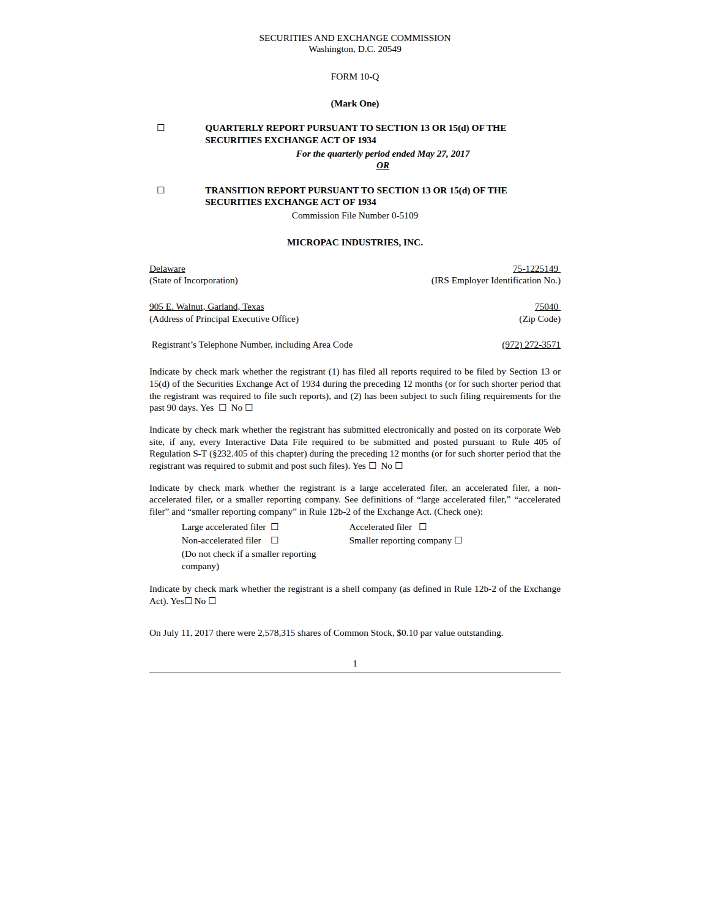SECURITIES AND EXCHANGE COMMISSION
Washington, D.C. 20549
FORM 10-Q
(Mark One)
☐
QUARTERLY REPORT PURSUANT TO SECTION 13 OR 15(d) OF THE SECURITIES EXCHANGE ACT OF 1934 For the quarterly period ended May 27, 2017 OR
☐
TRANSITION REPORT PURSUANT TO SECTION 13 OR 15(d) OF THE SECURITIES EXCHANGE ACT OF 1934
Commission File Number 0-5109
MICROPAC INDUSTRIES, INC.
| Delaware | 75-1225149 |
| (State of Incorporation) | (IRS Employer Identification No.) |
| 905 E. Walnut, Garland, Texas | 75040 |
| (Address of Principal Executive Office) | (Zip Code) |
| Registrant’s Telephone Number, including Area Code | (972) 272-3571 |
Indicate by check mark whether the registrant (1) has filed all reports required to be filed by Section 13 or 15(d) of the Securities Exchange Act of 1934 during the preceding 12 months (or for such shorter period that the registrant was required to file such reports), and (2) has been subject to such filing requirements for the past 90 days. Yes ☐ No ☐
Indicate by check mark whether the registrant has submitted electronically and posted on its corporate Web site, if any, every Interactive Data File required to be submitted and posted pursuant to Rule 405 of Regulation S-T (§232.405 of this chapter) during the preceding 12 months (or for such shorter period that the registrant was required to submit and post such files). Yes ☐ No ☐
Indicate by check mark whether the registrant is a large accelerated filer, an accelerated filer, a non-accelerated filer, or a smaller reporting company. See definitions of “large accelerated filer,” “accelerated filer” and “smaller reporting company” in Rule 12b-2 of the Exchange Act. (Check one):
| Large accelerated filer ☐ | Accelerated filer ☐ |
| Non-accelerated filer ☐ | Smaller reporting company ☐ |
| (Do not check if a smaller reporting company) | |
Indicate by check mark whether the registrant is a shell company (as defined in Rule 12b-2 of the Exchange Act). Yes☐ No ☐
On July 11, 2017 there were 2,578,315 shares of Common Stock, $0.10 par value outstanding.
1